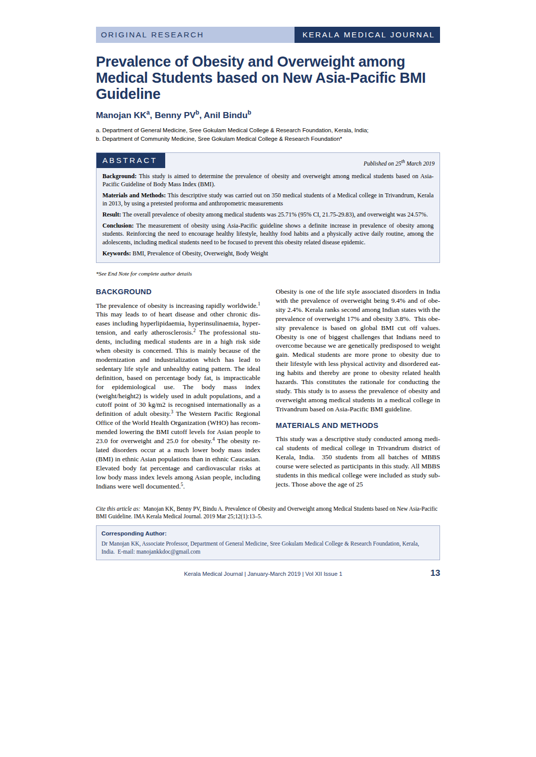ORIGINAL RESEARCH
KERALA MEDICAL JOURNAL
Prevalence of Obesity and Overweight among Medical Students based on New Asia-Pacific BMI Guideline
Manojan KKa, Benny PVb, Anil Bindub
a. Department of General Medicine, Sree Gokulam Medical College & Research Foundation, Kerala, India;
b. Department of Community Medicine, Sree Gokulam Medical College & Research Foundation*
ABSTRACT
Published on 25th March 2019
Background: This study is aimed to determine the prevalence of obesity and overweight among medical students based on Asia-Pacific Guideline of Body Mass Index (BMI).
Materials and Methods: This descriptive study was carried out on 350 medical students of a Medical college in Trivandrum, Kerala in 2013, by using a pretested proforma and anthropometric measurements
Result: The overall prevalence of obesity among medical students was 25.71% (95% CI, 21.75-29.83), and overweight was 24.57%.
Conclusion: The measurement of obesity using Asia-Pacific guideline shows a definite increase in prevalence of obesity among students. Reinforcing the need to encourage healthy lifestyle, healthy food habits and a physically active daily routine, among the adolescents, including medical students need to be focused to prevent this obesity related disease epidemic.
Keywords: BMI, Prevalence of Obesity, Overweight, Body Weight
*See End Note for complete author details
BACKGROUND
The prevalence of obesity is increasing rapidly worldwide.1 This may leads to of heart disease and other chronic diseases including hyperlipidaemia, hyperinsulinaemia, hypertension, and early atherosclerosis.2 The professional students, including medical students are in a high risk side when obesity is concerned. This is mainly because of the modernization and industrialization which has lead to sedentary life style and unhealthy eating pattern. The ideal definition, based on percentage body fat, is impracticable for epidemiological use. The body mass index (weight/height2) is widely used in adult populations, and a cutoff point of 30 kg/m2 is recognised internationally as a definition of adult obesity.3 The Western Pacific Regional Office of the World Health Organization (WHO) has recommended lowering the BMI cutoff levels for Asian people to 23.0 for overweight and 25.0 for obesity.4 The obesity related disorders occur at a much lower body mass index (BMI) in ethnic Asian populations than in ethnic Caucasian. Elevated body fat percentage and cardiovascular risks at low body mass index levels among Asian people, including Indians were well documented.5.
Obesity is one of the life style associated disorders in India with the prevalence of overweight being 9.4% and of obesity 2.4%. Kerala ranks second among Indian states with the prevalence of overweight 17% and obesity 3.8%. This obesity prevalence is based on global BMI cut off values. Obesity is one of biggest challenges that Indians need to overcome because we are genetically predisposed to weight gain. Medical students are more prone to obesity due to their lifestyle with less physical activity and disordered eating habits and thereby are prone to obesity related health hazards. This constitutes the rationale for conducting the study. This study is to assess the prevalence of obesity and overweight among medical students in a medical college in Trivandrum based on Asia-Pacific BMI guideline.
MATERIALS AND METHODS
This study was a descriptive study conducted among medical students of medical college in Trivandrum district of Kerala, India. 350 students from all batches of MBBS course were selected as participants in this study. All MBBS students in this medical college were included as study subjects. Those above the age of 25
Cite this article as: Manojan KK, Benny PV, Bindu A. Prevalence of Obesity and Overweight among Medical Students based on New Asia-Pacific BMI Guideline. IMA Kerala Medical Journal. 2019 Mar 25;12(1):13–5.
Corresponding Author:
Dr Manojan KK, Associate Professor, Department of General Medicine, Sree Gokulam Medical College & Research Foundation, Kerala, India. E-mail: manojankkdoc@gmail.com
Kerala Medical Journal | January-March 2019 | Vol XII Issue 1
13